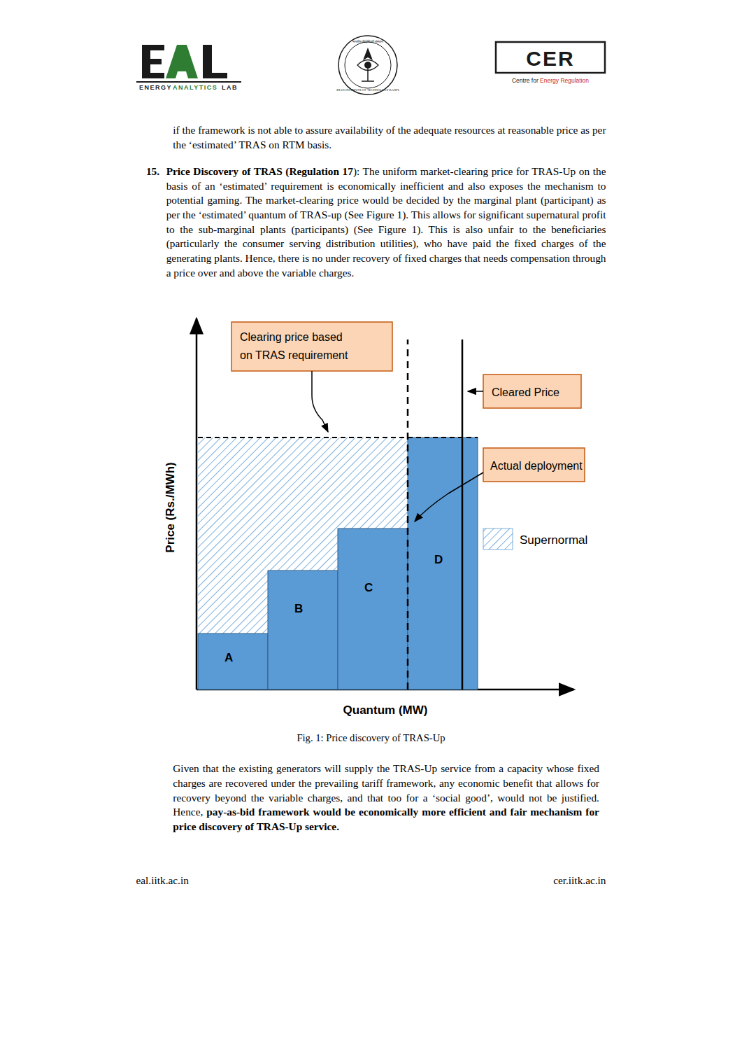ENERGY ANALYTICS LAB
भारतीय प्रौद्योगिकी संस्थान INDIAN INSTITUTE OF TECHNOLOGY KANPUR
CER Centre for Energy Regulation
if the framework is not able to assure availability of the adequate resources at reasonable price as per the ‘estimated’ TRAS on RTM basis.
15. Price Discovery of TRAS (Regulation 17): The uniform market-clearing price for TRAS-Up on the basis of an ‘estimated’ requirement is economically inefficient and also exposes the mechanism to potential gaming. The market-clearing price would be decided by the marginal plant (participant) as per the ‘estimated’ quantum of TRAS-up (See Figure 1). This allows for significant supernatural profit to the sub-marginal plants (participants) (See Figure 1). This is also unfair to the beneficiaries (particularly the consumer serving distribution utilities), who have paid the fixed charges of the generating plants. Hence, there is no under recovery of fixed charges that needs compensation through a price over and above the variable charges.
Price (Rs./MWh) Quantum (MW) A B C D Clearing price based on TRAS requirement Cleared Price Actual deployment Supernormal Profit
Fig. 1: Price discovery of TRAS-Up
Given that the existing generators will supply the TRAS-Up service from a capacity whose fixed charges are recovered under the prevailing tariff framework, any economic benefit that allows for recovery beyond the variable charges, and that too for a ‘social good’, would not be justified. Hence, pay-as-bid framework would be economically more efficient and fair mechanism for price discovery of TRAS-Up service.
eal.iitk.ac.in
cer.iitk.ac.in